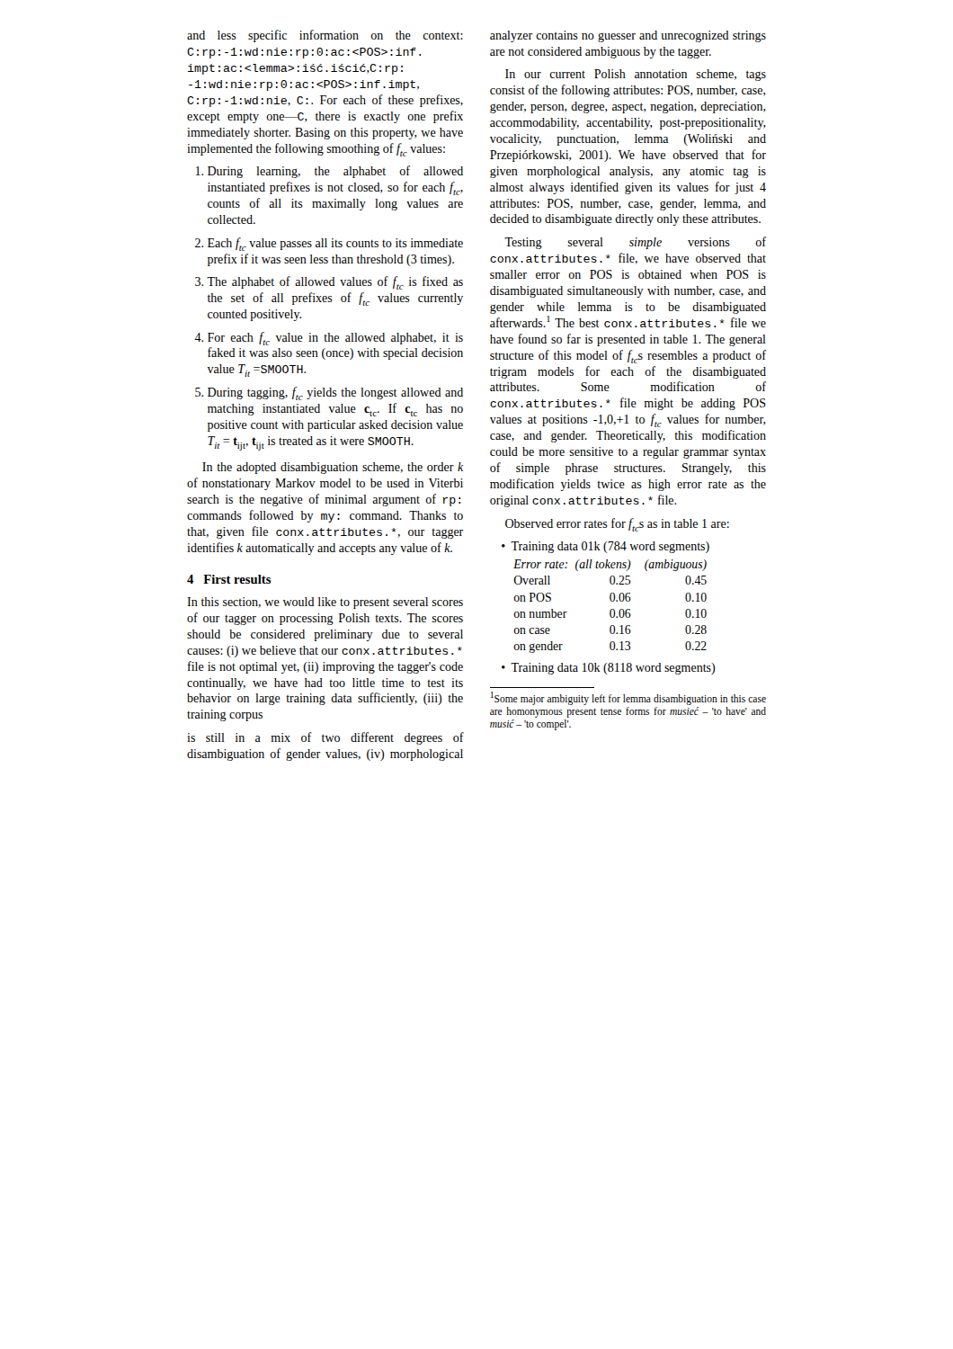and less specific information on the context: C:rp:-1:wd:nie:rp:0:ac:<POS>:inf. impt:ac:<lemma>:iść.iścić,C:rp: -1:wd:nie:rp:0:ac:<POS>:inf.impt, C:rp:-1:wd:nie, C:. For each of these prefixes, except empty one—C, there is exactly one prefix immediately shorter. Basing on this property, we have implemented the following smoothing of ftc values:
During learning, the alphabet of allowed instantiated prefixes is not closed, so for each ftc, counts of all its maximally long values are collected.
Each ftc value passes all its counts to its immediate prefix if it was seen less than threshold (3 times).
The alphabet of allowed values of ftc is fixed as the set of all prefixes of ftc values currently counted positively.
For each ftc value in the allowed alphabet, it is faked it was also seen (once) with special decision value Tit =SMOOTH.
During tagging, ftc yields the longest allowed and matching instantiated value ctc. If ctc has no positive count with particular asked decision value Tit = tijt, tijt is treated as it were SMOOTH.
In the adopted disambiguation scheme, the order k of nonstationary Markov model to be used in Viterbi search is the negative of minimal argument of rp: commands followed by my: command. Thanks to that, given file conx.attributes.*, our tagger identifies k automatically and accepts any value of k.
4 First results
In this section, we would like to present several scores of our tagger on processing Polish texts. The scores should be considered preliminary due to several causes: (i) we believe that our conx.attributes.* file is not optimal yet, (ii) improving the tagger's code continually, we have had too little time to test its behavior on large training data sufficiently, (iii) the training corpus
is still in a mix of two different degrees of disambiguation of gender values, (iv) morphological analyzer contains no guesser and unrecognized strings are not considered ambiguous by the tagger.
In our current Polish annotation scheme, tags consist of the following attributes: POS, number, case, gender, person, degree, aspect, negation, depreciation, accommodability, accentability, post-prepositionality, vocalicity, punctuation, lemma (Woliński and Przepiórkowski, 2001). We have observed that for given morphological analysis, any atomic tag is almost always identified given its values for just 4 attributes: POS, number, case, gender, lemma, and decided to disambiguate directly only these attributes.
Testing several simple versions of conx.attributes.* file, we have observed that smaller error on POS is obtained when POS is disambiguated simultaneously with number, case, and gender while lemma is to be disambiguated afterwards.1 The best conx.attributes.* file we have found so far is presented in table 1. The general structure of this model of ftcs resembles a product of trigram models for each of the disambiguated attributes. Some modification of conx.attributes.* file might be adding POS values at positions -1,0,+1 to ftc values for number, case, and gender. Theoretically, this modification could be more sensitive to a regular grammar syntax of simple phrase structures. Strangely, this modification yields twice as high error rate as the original conx.attributes.* file.
Observed error rates for ftcs as in table 1 are:
Training data 01k (784 word segments)
| Error rate: | (all tokens) | (ambiguous) |
| Overall | 0.25 | 0.45 |
| on POS | 0.06 | 0.10 |
| on number | 0.06 | 0.10 |
| on case | 0.16 | 0.28 |
| on gender | 0.13 | 0.22 |
Training data 10k (8118 word segments)
1Some major ambiguity left for lemma disambiguation in this case are homonymous present tense forms for musieć – 'to have' and musić – 'to compel'.